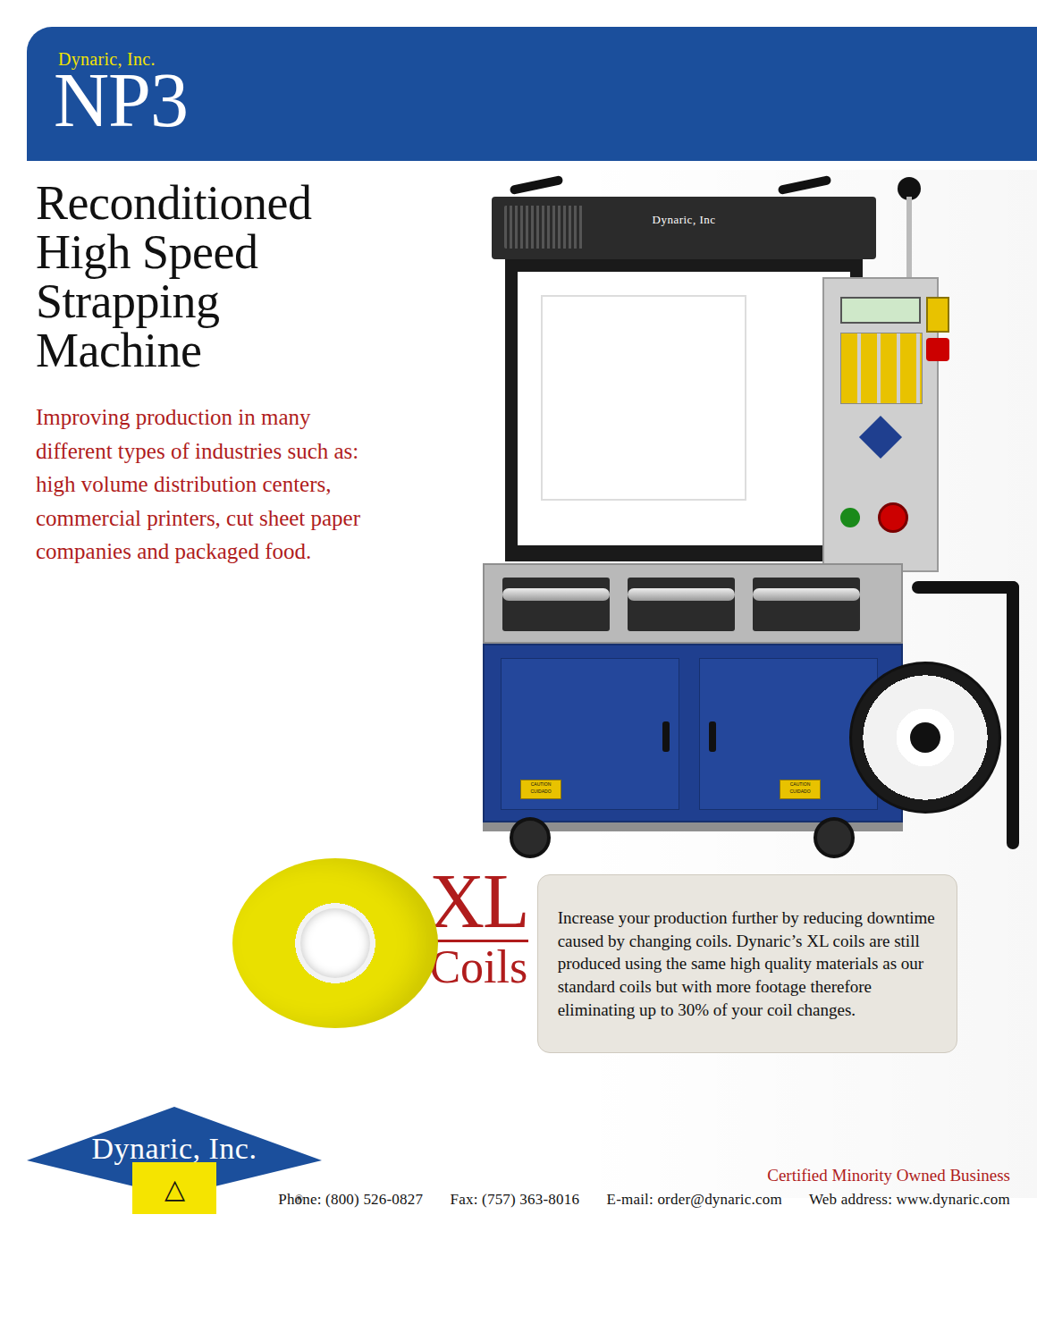Dynaric, Inc.
NP3
Dynaric, Inc
CAUTION
CUIDADO
CAUTION
CUIDADO
Reconditioned High Speed Strapping Machine
Improving production in many different types of industries such as: high volume distribution centers, commercial printers, cut sheet paper companies and packaged food.
XL
Coils
Increase your production further by reducing downtime caused by changing coils. Dynaric’s XL coils are still produced using the same high quality materials as our standard coils but with more footage therefore eliminating up to 30% of your coil changes.
Dynaric, Inc.
△
®
Certified Minority Owned Business
Phone: (800) 526-0827 Fax: (757) 363-8016 E-mail: order@dynaric.com Web address: www.dynaric.com